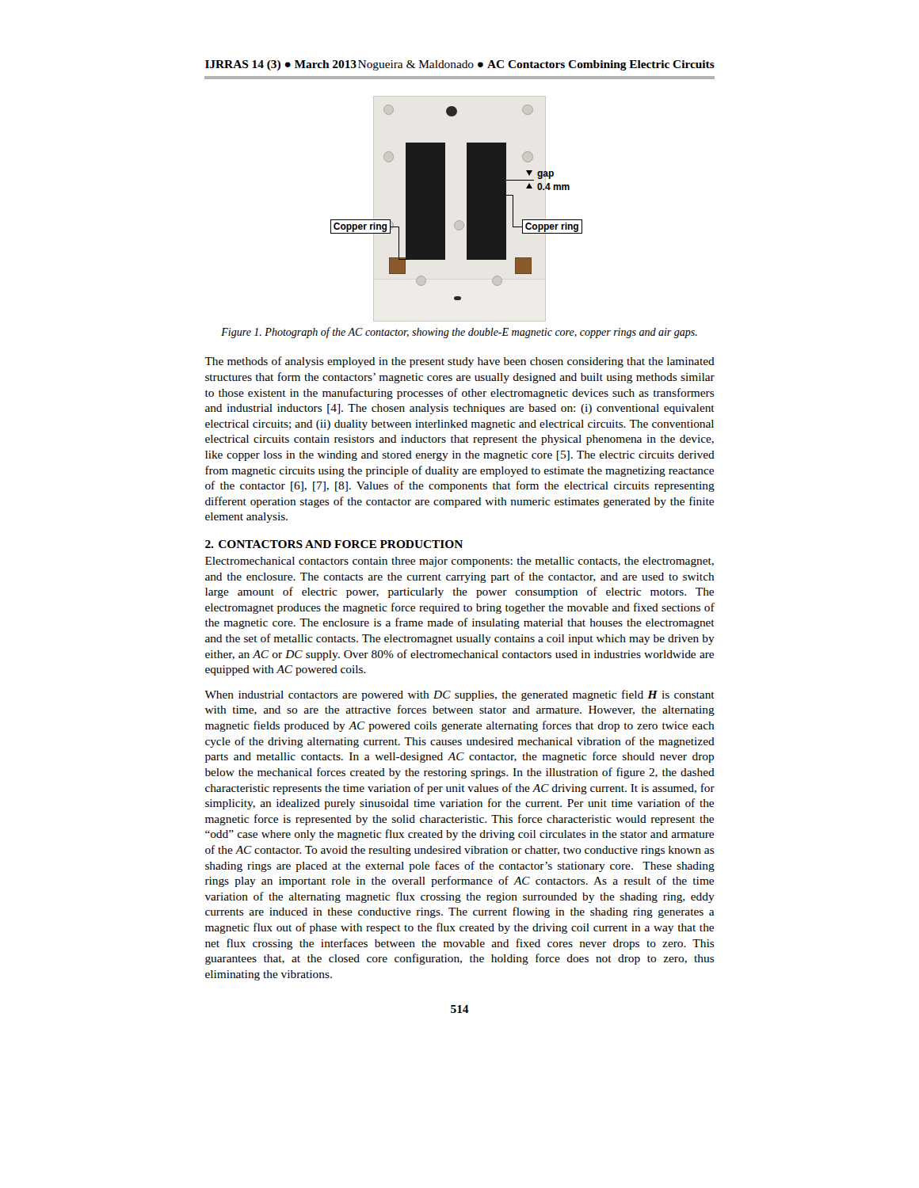IJRRAS 14 (3) ● March 2013
Nogueira & Maldonado ● AC Contactors Combining Electric Circuits
central gap 0.4 mm
gap
0.4 mm
Copper ring
Copper ring
Figure 1. Photograph of the AC contactor, showing the double-E magnetic core, copper rings and air gaps.
The methods of analysis employed in the present study have been chosen considering that the laminated structures that form the contactors’ magnetic cores are usually designed and built using methods similar to those existent in the manufacturing processes of other electromagnetic devices such as transformers and industrial inductors [4]. The chosen analysis techniques are based on: (i) conventional equivalent electrical circuits; and (ii) duality between interlinked magnetic and electrical circuits. The conventional electrical circuits contain resistors and inductors that represent the physical phenomena in the device, like copper loss in the winding and stored energy in the magnetic core [5]. The electric circuits derived from magnetic circuits using the principle of duality are employed to estimate the magnetizing reactance of the contactor [6], [7], [8]. Values of the components that form the electrical circuits representing different operation stages of the contactor are compared with numeric estimates generated by the finite element analysis.
2. CONTACTORS AND FORCE PRODUCTION
Electromechanical contactors contain three major components: the metallic contacts, the electromagnet, and the enclosure. The contacts are the current carrying part of the contactor, and are used to switch large amount of electric power, particularly the power consumption of electric motors. The electromagnet produces the magnetic force required to bring together the movable and fixed sections of the magnetic core. The enclosure is a frame made of insulating material that houses the electromagnet and the set of metallic contacts. The electromagnet usually contains a coil input which may be driven by either, an AC or DC supply. Over 80% of electromechanical contactors used in industries worldwide are equipped with AC powered coils.
When industrial contactors are powered with DC supplies, the generated magnetic field H is constant with time, and so are the attractive forces between stator and armature. However, the alternating magnetic fields produced by AC powered coils generate alternating forces that drop to zero twice each cycle of the driving alternating current. This causes undesired mechanical vibration of the magnetized parts and metallic contacts. In a well-designed AC contactor, the magnetic force should never drop below the mechanical forces created by the restoring springs. In the illustration of figure 2, the dashed characteristic represents the time variation of per unit values of the AC driving current. It is assumed, for simplicity, an idealized purely sinusoidal time variation for the current. Per unit time variation of the magnetic force is represented by the solid characteristic. This force characteristic would represent the “odd” case where only the magnetic flux created by the driving coil circulates in the stator and armature of the AC contactor. To avoid the resulting undesired vibration or chatter, two conductive rings known as shading rings are placed at the external pole faces of the contactor’s stationary core. These shading rings play an important role in the overall performance of AC contactors. As a result of the time variation of the alternating magnetic flux crossing the region surrounded by the shading ring, eddy currents are induced in these conductive rings. The current flowing in the shading ring generates a magnetic flux out of phase with respect to the flux created by the driving coil current in a way that the net flux crossing the interfaces between the movable and fixed cores never drops to zero. This guarantees that, at the closed core configuration, the holding force does not drop to zero, thus eliminating the vibrations.
514